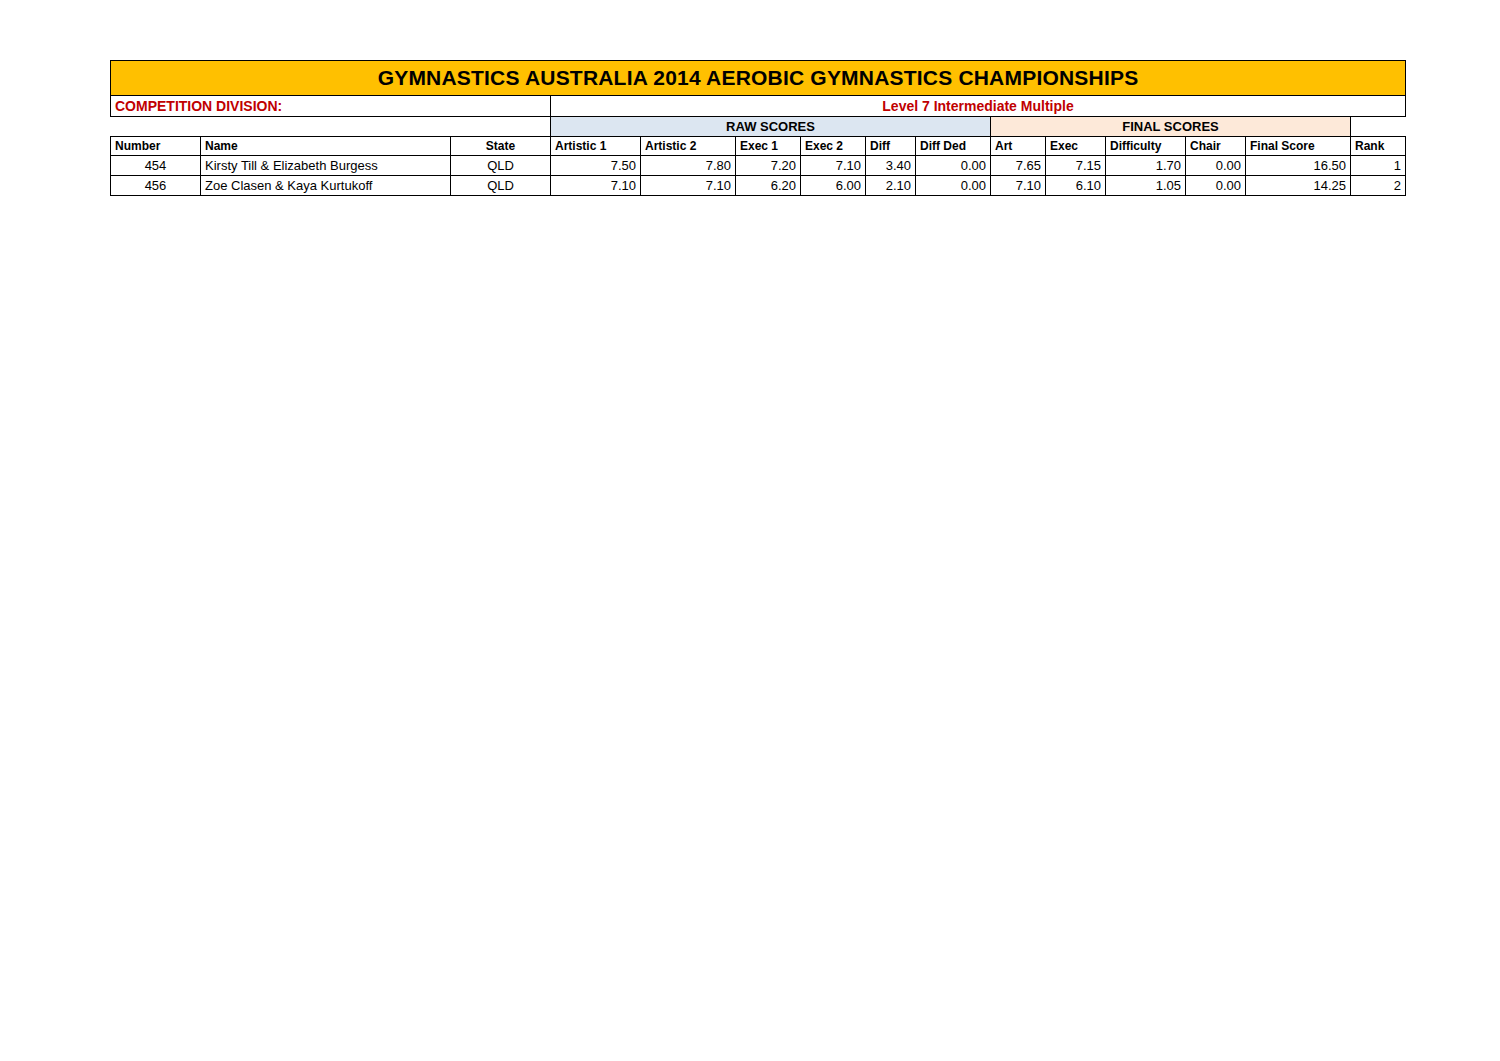| GYMNASTICS AUSTRALIA 2014 AEROBIC GYMNASTICS CHAMPIONSHIPS |
| COMPETITION DIVISION: | Level 7 Intermediate Multiple |
| | RAW SCORES | FINAL SCORES | |
| Number | Name | State | Artistic 1 | Artistic 2 | Exec 1 | Exec 2 | Diff | Diff Ded | Art | Exec | Difficulty | Chair | Final Score | Rank |
| 454 | Kirsty Till & Elizabeth Burgess | QLD | 7.50 | 7.80 | 7.20 | 7.10 | 3.40 | 0.00 | 7.65 | 7.15 | 1.70 | 0.00 | 16.50 | 1 |
| 456 | Zoe Clasen & Kaya Kurtukoff | QLD | 7.10 | 7.10 | 6.20 | 6.00 | 2.10 | 0.00 | 7.10 | 6.10 | 1.05 | 0.00 | 14.25 | 2 |